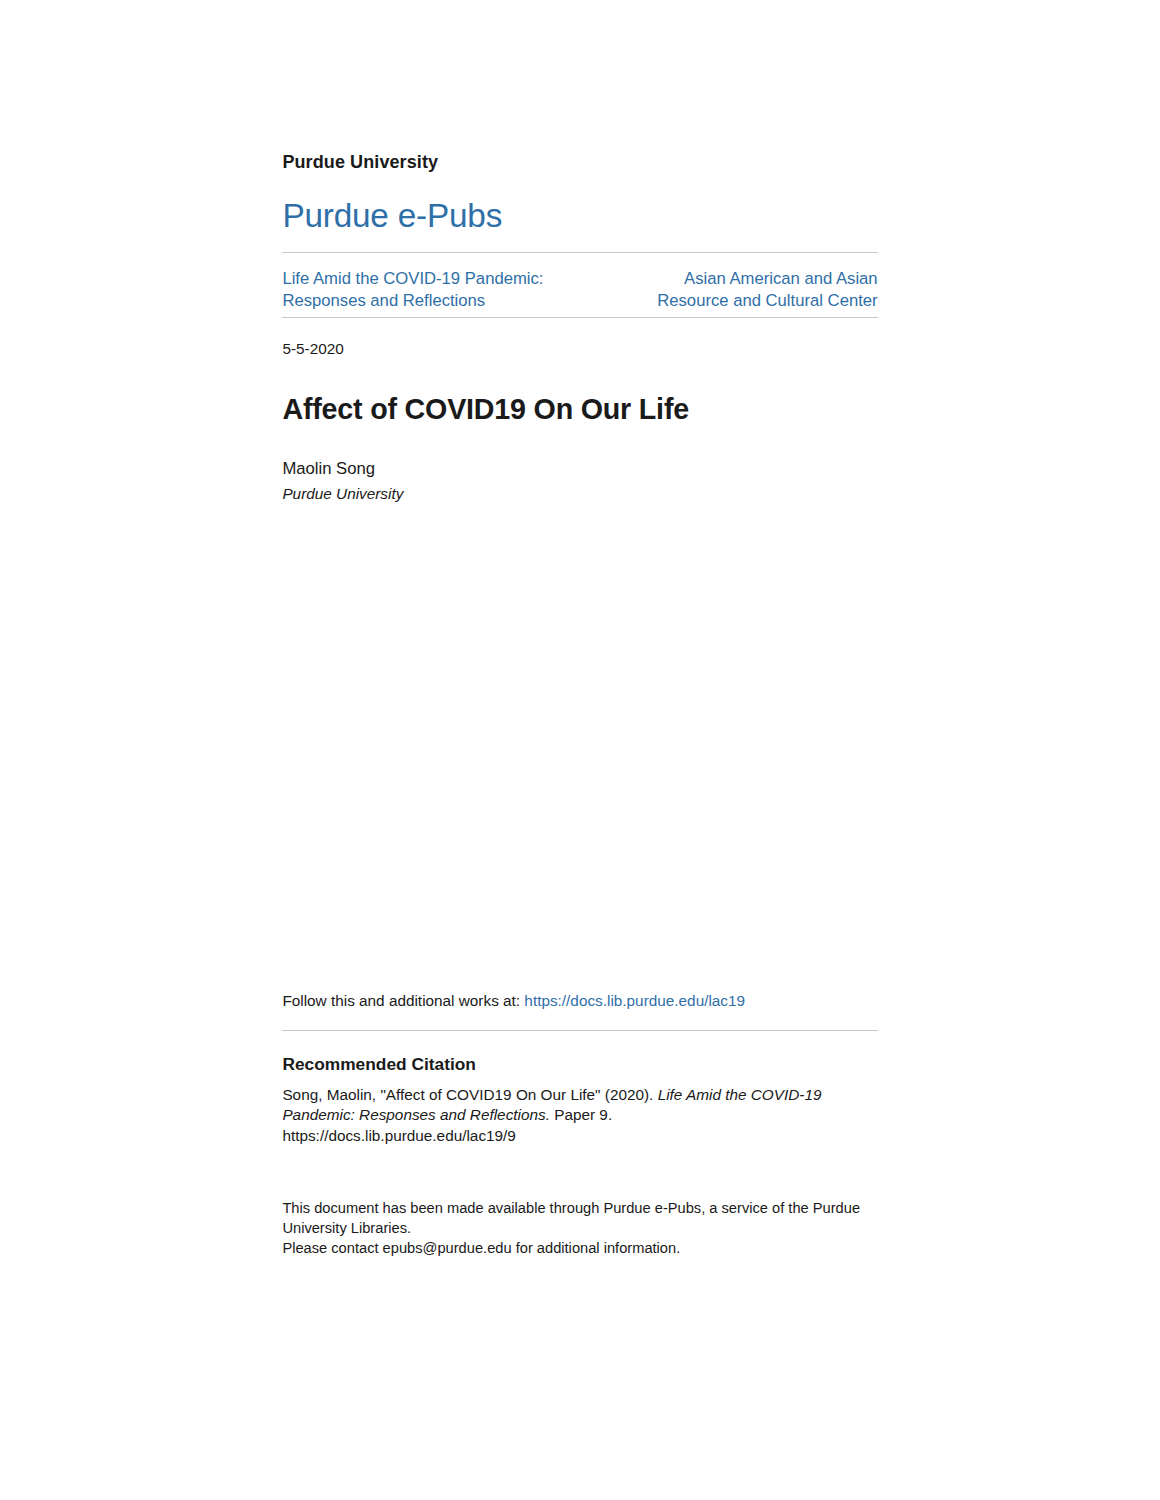Purdue University
Purdue e-Pubs
Life Amid the COVID-19 Pandemic: Responses and Reflections
Asian American and Asian Resource and Cultural Center
5-5-2020
Affect of COVID19 On Our Life
Maolin Song
Purdue University
Follow this and additional works at: https://docs.lib.purdue.edu/lac19
Recommended Citation
Song, Maolin, "Affect of COVID19 On Our Life" (2020). Life Amid the COVID-19 Pandemic: Responses and Reflections. Paper 9.
https://docs.lib.purdue.edu/lac19/9
This document has been made available through Purdue e-Pubs, a service of the Purdue University Libraries.
Please contact epubs@purdue.edu for additional information.